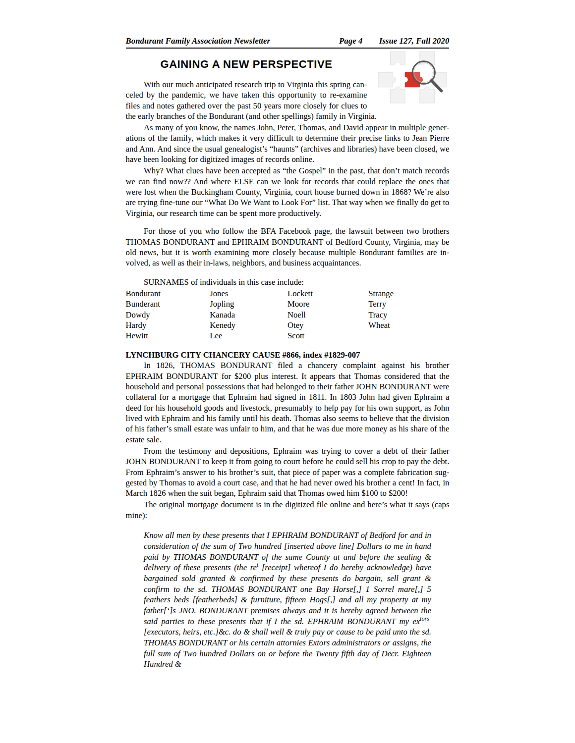Bondurant Family Association Newsletter Page 4 Issue 127, Fall 2020
GAINING A NEW PERSPECTIVE
With our much anticipated research trip to Virginia this spring canceled by the pandemic, we have taken this opportunity to re-examine files and notes gathered over the past 50 years more closely for clues to the early branches of the Bondurant (and other spellings) family in Virginia.
As many of you know, the names John, Peter, Thomas, and David appear in multiple generations of the family, which makes it very difficult to determine their precise links to Jean Pierre and Ann. And since the usual genealogist’s “haunts” (archives and libraries) have been closed, we have been looking for digitized images of records online.
Why? What clues have been accepted as “the Gospel” in the past, that don’t match records we can find now?? And where ELSE can we look for records that could replace the ones that were lost when the Buckingham County, Virginia, court house burned down in 1868? We’re also are trying fine-tune our “What Do We Want to Look For” list. That way when we finally do get to Virginia, our research time can be spent more productively.
For those of you who follow the BFA Facebook page, the lawsuit between two brothers THOMAS BONDURANT and EPHRAIM BONDURANT of Bedford County, Virginia, may be old news, but it is worth examining more closely because multiple Bondurant families are involved, as well as their in-laws, neighbors, and business acquaintances.
SURNAMES of individuals in this case include:
| Bondurant | Jones | Lockett | Strange |
| Bunderant | Jopling | Moore | Terry |
| Dowdy | Kanada | Noell | Tracy |
| Hardy | Kenedy | Otey | Wheat |
| Hewitt | Lee | Scott | |
LYNCHBURG CITY CHANCERY CAUSE #866, index #1829-007
In 1826, THOMAS BONDURANT filed a chancery complaint against his brother EPHRAIM BONDURANT for $200 plus interest. It appears that Thomas considered that the household and personal possessions that had belonged to their father JOHN BONDURANT were collateral for a mortgage that Ephraim had signed in 1811. In 1803 John had given Ephraim a deed for his household goods and livestock, presumably to help pay for his own support, as John lived with Ephraim and his family until his death. Thomas also seems to believe that the division of his father’s small estate was unfair to him, and that he was due more money as his share of the estate sale.
From the testimony and depositions, Ephraim was trying to cover a debt of their father JOHN BONDURANT to keep it from going to court before he could sell his crop to pay the debt. From Ephraim’s answer to his brother’s suit, that piece of paper was a complete fabrication suggested by Thomas to avoid a court case, and that he had never owed his brother a cent! In fact, in March 1826 when the suit began, Ephraim said that Thomas owed him $100 to $200!
The original mortgage document is in the digitized file online and here’s what it says (caps mine):
Know all men by these presents that I EPHRAIM BONDURANT of Bedford for and in consideration of the sum of Two hundred [inserted above line] Dollars to me in hand paid by THOMAS BONDURANT of the same County at and before the sealing & delivery of these presents (the ret [receipt] whereof I do hereby acknowledge) have bargained sold granted & confirmed by these presents do bargain, sell grant & confirm to the sd. THOMAS BONDURANT one Bay Horse[,] 1 Sorrel mare[,] 5 feathers beds [featherbeds] & furniture, fifteen Hogs[,] and all my property at my father[‘]s JNO. BONDURANT premises always and it is hereby agreed between the said parties to these presents that if I the sd. EPHRAIM BONDURANT my extors [executors, heirs, etc.]&c. do & shall well & truly pay or cause to be paid unto the sd. THOMAS BONDURANT or his certain attornies Extors administrators or assigns, the full sum of Two hundred Dollars on or before the Twenty fifth day of Decr. Eighteen Hundred &